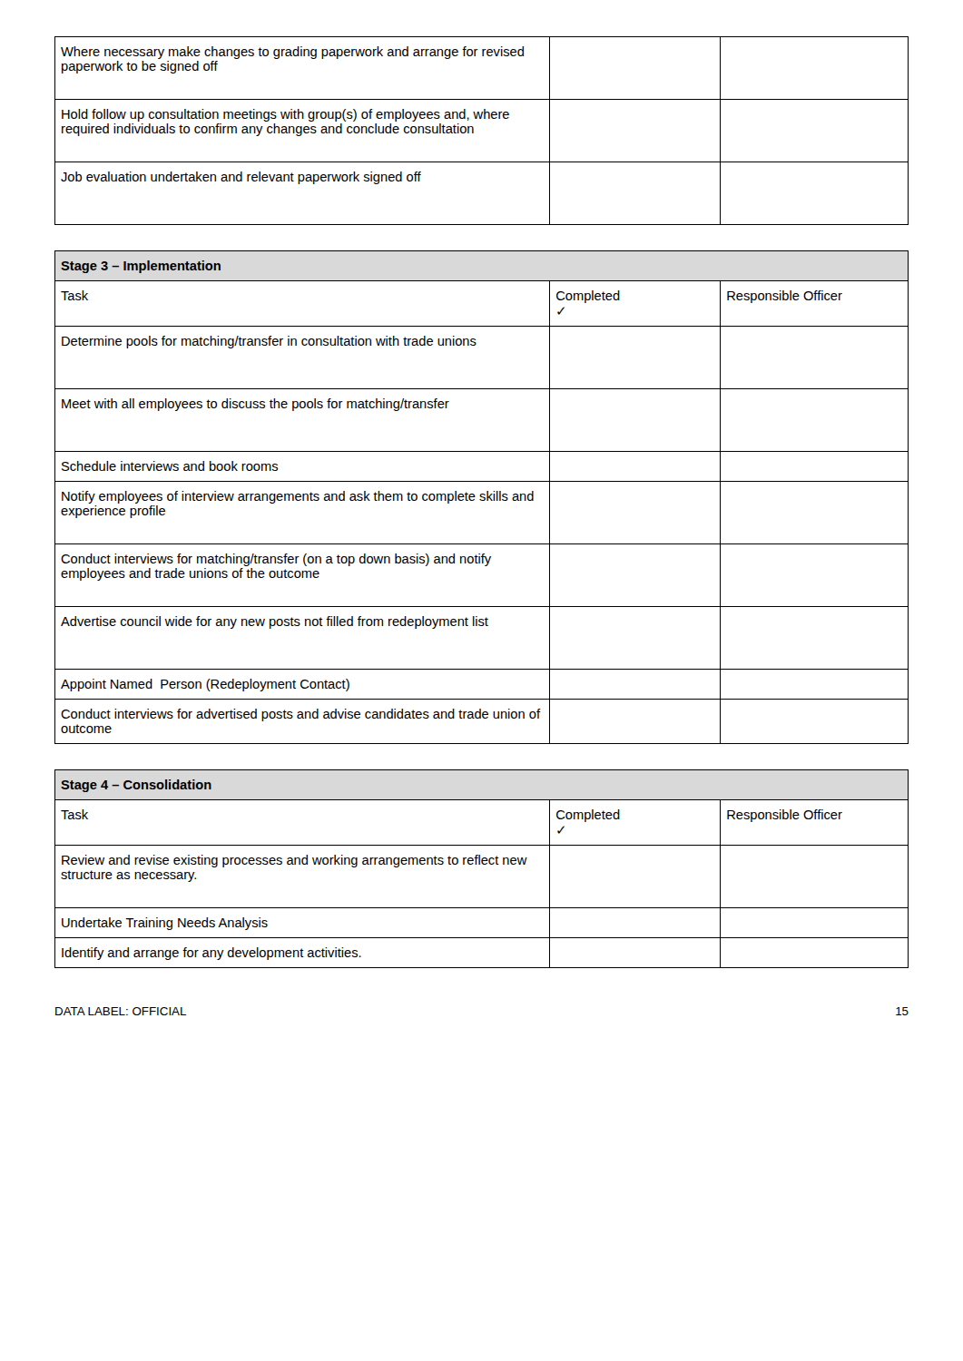| Where necessary make changes to grading paperwork and arrange for revised paperwork to be signed off | | |
| Hold follow up consultation meetings with group(s) of employees and, where required individuals to confirm any changes and conclude consultation | | |
| Job evaluation undertaken and relevant paperwork signed off | | |
| Stage 3 – Implementation |
| Task | Completed ✓ | Responsible Officer |
| Determine pools for matching/transfer in consultation with trade unions | | |
| Meet with all employees to discuss the pools for matching/transfer | | |
| Schedule interviews and book rooms | | |
| Notify employees of interview arrangements and ask them to complete skills and experience profile | | |
| Conduct interviews for matching/transfer (on a top down basis) and notify employees and trade unions of the outcome | | |
| Advertise council wide for any new posts not filled from redeployment list | | |
| Appoint Named Person (Redeployment Contact) | | |
| Conduct interviews for advertised posts and advise candidates and trade union of outcome | | |
| Stage 4 – Consolidation |
| Task | Completed ✓ | Responsible Officer |
| Review and revise existing processes and working arrangements to reflect new structure as necessary. | | |
| Undertake Training Needs Analysis | | |
| Identify and arrange for any development activities. | | |
DATA LABEL: OFFICIAL 15